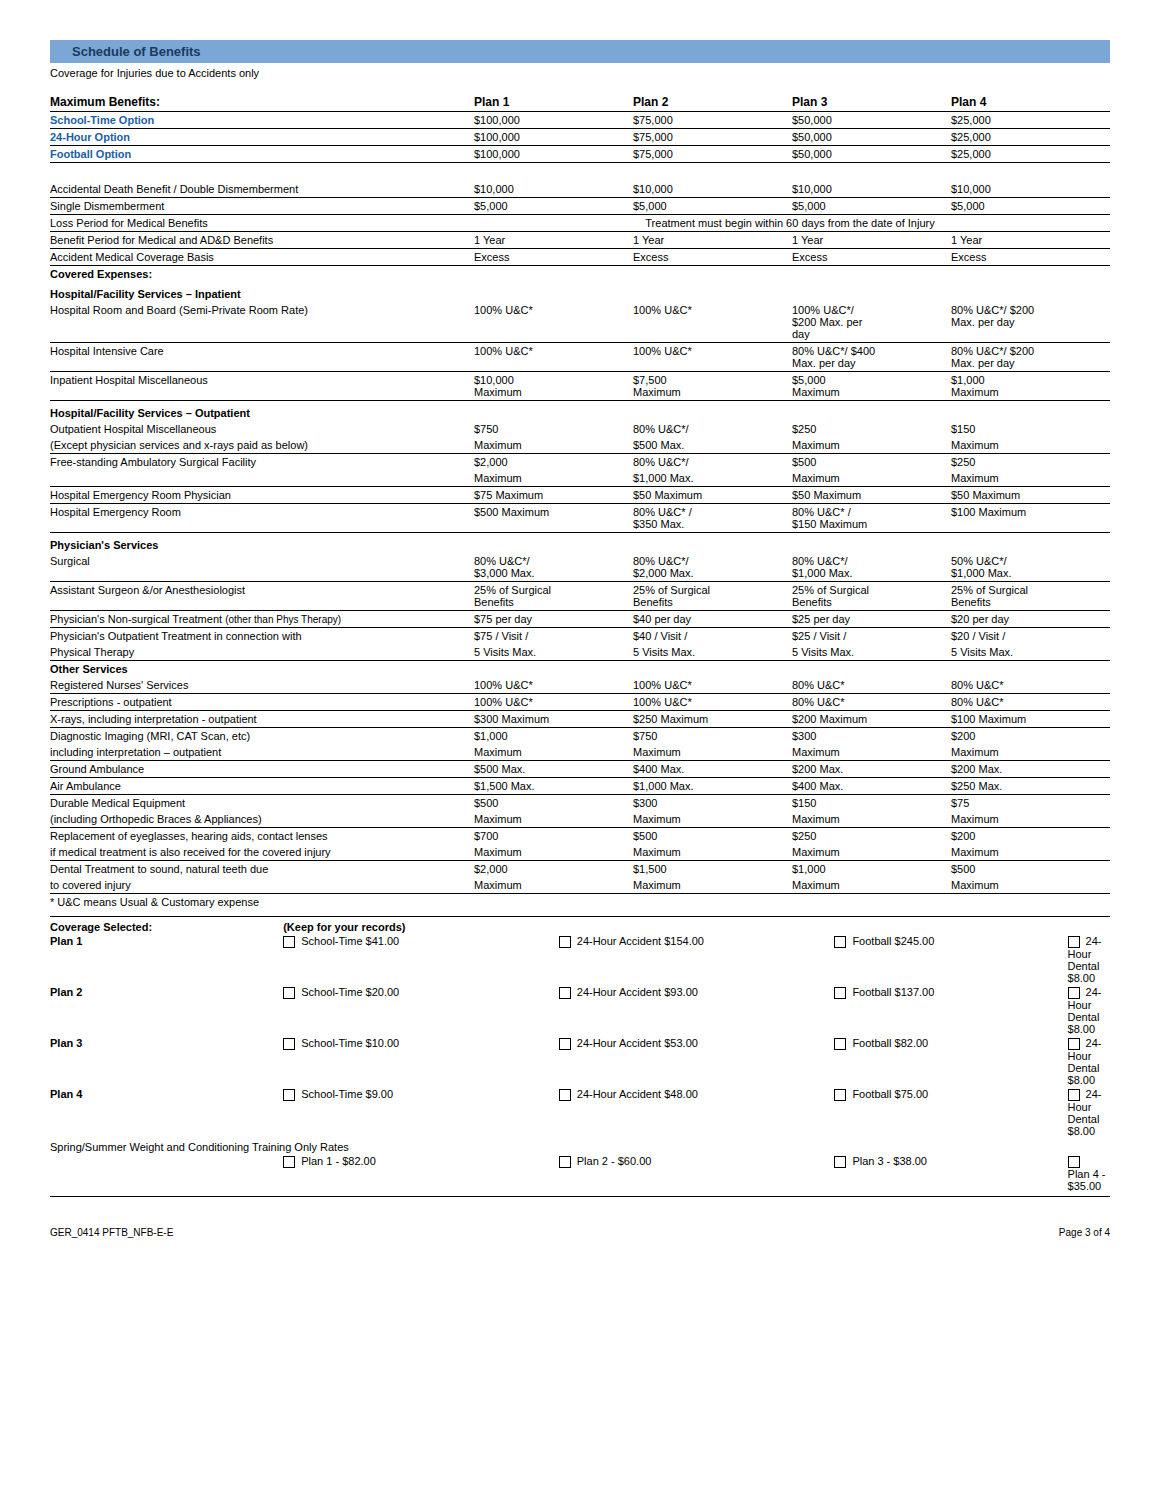Schedule of Benefits
Coverage for Injuries due to Accidents only
| Maximum Benefits: | Plan 1 | Plan 2 | Plan 3 | Plan 4 |
| School-Time Option | $100,000 | $75,000 | $50,000 | $25,000 |
| 24-Hour Option | $100,000 | $75,000 | $50,000 | $25,000 |
| Football Option | $100,000 | $75,000 | $50,000 | $25,000 |
| Accidental Death Benefit / Double Dismemberment | $10,000 | $10,000 | $10,000 | $10,000 |
| Single Dismemberment | $5,000 | $5,000 | $5,000 | $5,000 |
| Loss Period for Medical Benefits | Treatment must begin within 60 days from the date of Injury |
| Benefit Period for Medical and AD&D Benefits | 1 Year | 1 Year | 1 Year | 1 Year |
| Accident Medical Coverage Basis | Excess | Excess | Excess | Excess |
| Covered Expenses: | | | | |
| Hospital/Facility Services – Inpatient | | | | |
| Hospital Room and Board (Semi-Private Room Rate) | 100% U&C* | 100% U&C* | 100% U&C*/ $200 Max. per day | 80% U&C*/ $200 Max. per day |
| Hospital Intensive Care | 100% U&C* | 100% U&C* | 80% U&C*/ $400 Max. per day | 80% U&C*/ $200 Max. per day |
| Inpatient Hospital Miscellaneous | $10,000 Maximum | $7,500 Maximum | $5,000 Maximum | $1,000 Maximum |
| Hospital/Facility Services – Outpatient | | | | |
| Outpatient Hospital Miscellaneous | $750 | 80% U&C*/ | $250 | $150 |
| (Except physician services and x-rays paid as below) | Maximum | $500 Max. | Maximum | Maximum |
| Free-standing Ambulatory Surgical Facility | $2,000 | 80% U&C*/ | $500 | $250 |
| | Maximum | $1,000 Max. | Maximum | Maximum |
| Hospital Emergency Room Physician | $75 Maximum | $50 Maximum | $50 Maximum | $50 Maximum |
| Hospital Emergency Room | $500 Maximum | 80% U&C* / $350 Max. | 80% U&C* / $150 Maximum | $100 Maximum |
| Physician's Services | | | | |
| Surgical | 80% U&C*/ $3,000 Max. | 80% U&C*/ $2,000 Max. | 80% U&C*/ $1,000 Max. | 50% U&C*/ $1,000 Max. |
| Assistant Surgeon &/or Anesthesiologist | 25% of Surgical Benefits | 25% of Surgical Benefits | 25% of Surgical Benefits | 25% of Surgical Benefits |
| Physician's Non-surgical Treatment (other than Phys Therapy) | $75 per day | $40 per day | $25 per day | $20 per day |
| Physician's Outpatient Treatment in connection with | $75 / Visit / | $40 / Visit / | $25 / Visit / | $20 / Visit / |
| Physical Therapy | 5 Visits Max. | 5 Visits Max. | 5 Visits Max. | 5 Visits Max. |
| Other Services | | | | |
| Registered Nurses' Services | 100% U&C* | 100% U&C* | 80% U&C* | 80% U&C* |
| Prescriptions - outpatient | 100% U&C* | 100% U&C* | 80% U&C* | 80% U&C* |
| X-rays, including interpretation - outpatient | $300 Maximum | $250 Maximum | $200 Maximum | $100 Maximum |
| Diagnostic Imaging (MRI, CAT Scan, etc) | $1,000 | $750 | $300 | $200 |
| including interpretation – outpatient | Maximum | Maximum | Maximum | Maximum |
| Ground Ambulance | $500 Max. | $400 Max. | $200 Max. | $200 Max. |
| Air Ambulance | $1,500 Max. | $1,000 Max. | $400 Max. | $250 Max. |
| Durable Medical Equipment | $500 | $300 | $150 | $75 |
| (including Orthopedic Braces & Appliances) | Maximum | Maximum | Maximum | Maximum |
| Replacement of eyeglasses, hearing aids, contact lenses | $700 | $500 | $250 | $200 |
| if medical treatment is also received for the covered injury | Maximum | Maximum | Maximum | Maximum |
| Dental Treatment to sound, natural teeth due | $2,000 | $1,500 | $1,000 | $500 |
| to covered injury | Maximum | Maximum | Maximum | Maximum |
| * U&C means Usual & Customary expense |
| Coverage Selected: | (Keep for your records) |
| Plan 1 | School-Time $41.00 | 24-Hour Accident $154.00 | Football $245.00 | 24-Hour Dental $8.00 |
| Plan 2 | School-Time $20.00 | 24-Hour Accident $93.00 | Football $137.00 | 24-Hour Dental $8.00 |
| Plan 3 | School-Time $10.00 | 24-Hour Accident $53.00 | Football $82.00 | 24-Hour Dental $8.00 |
| Plan 4 | School-Time $9.00 | 24-Hour Accident $48.00 | Football $75.00 | 24-Hour Dental $8.00 |
| Spring/Summer Weight and Conditioning Training Only Rates |
| | Plan 1 - $82.00 | Plan 2 - $60.00 | Plan 3 - $38.00 | Plan 4 - $35.00 |
GER_0414 PFTB_NFB-E-E Page 3 of 4